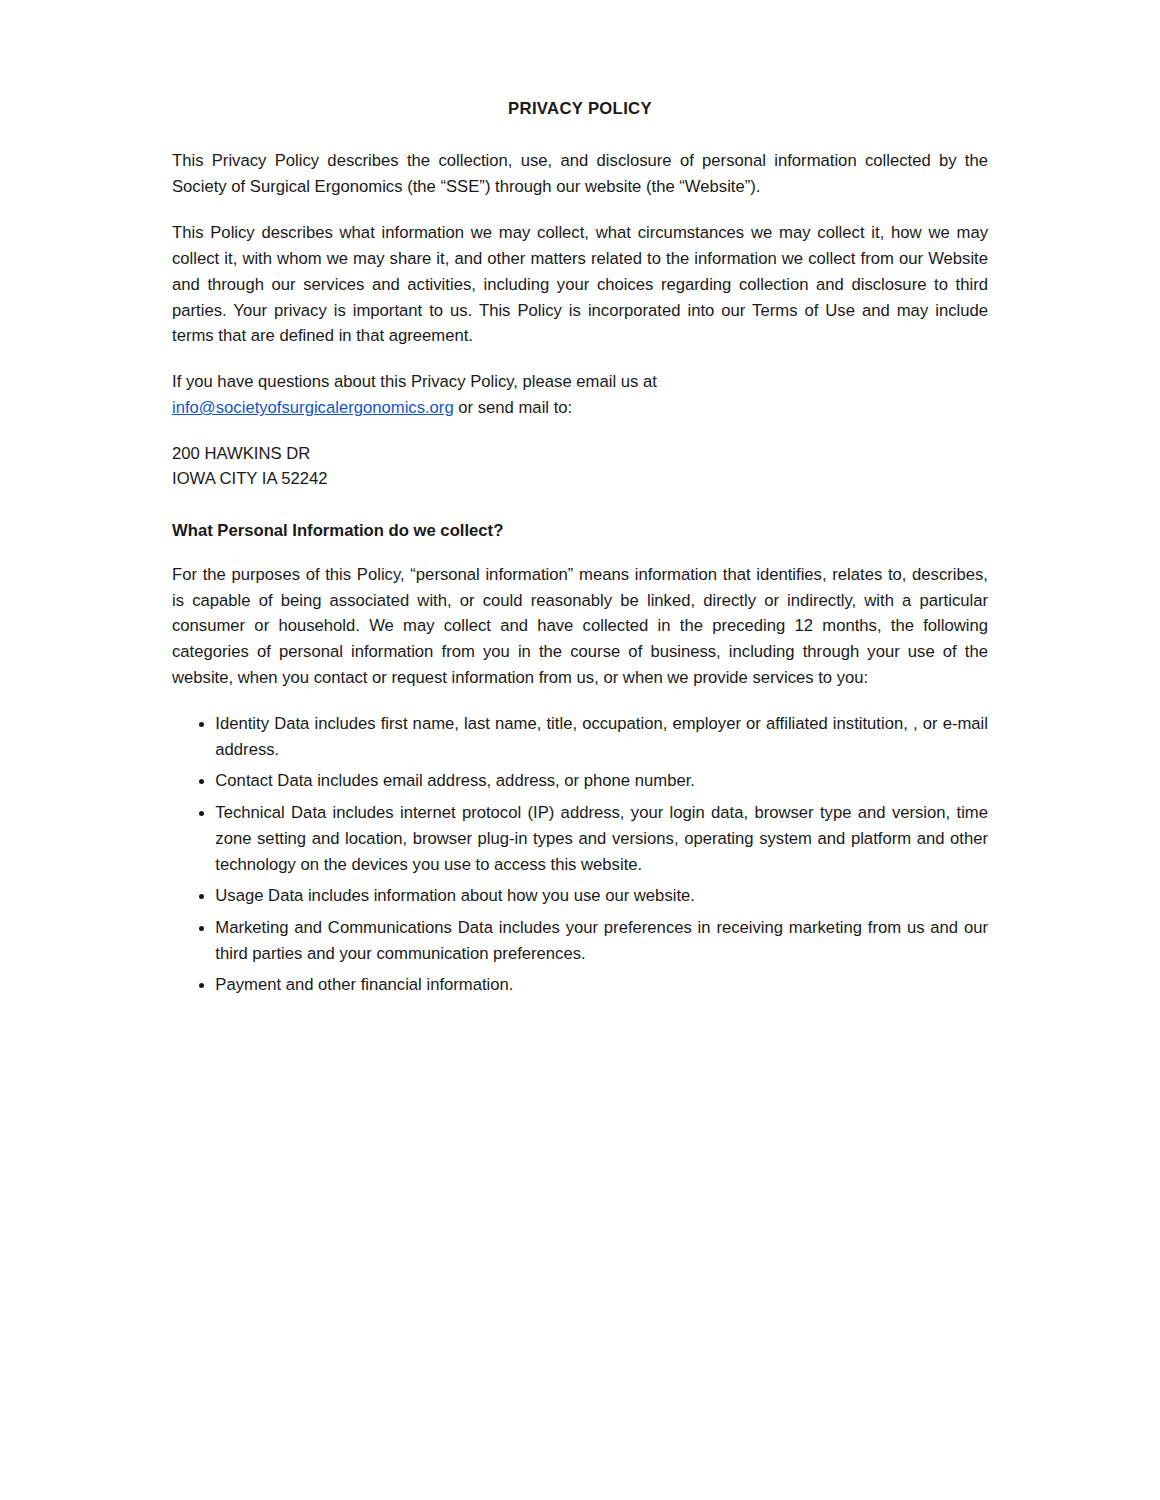PRIVACY POLICY
This Privacy Policy describes the collection, use, and disclosure of personal information collected by the Society of Surgical Ergonomics (the “SSE”) through our website (the “Website”).
This Policy describes what information we may collect, what circumstances we may collect it, how we may collect it, with whom we may share it, and other matters related to the information we collect from our Website and through our services and activities, including your choices regarding collection and disclosure to third parties. Your privacy is important to us. This Policy is incorporated into our Terms of Use and may include terms that are defined in that agreement.
If you have questions about this Privacy Policy, please email us at
info@societyofsurgicalergonomics.org or send mail to:
200 HAWKINS DR
IOWA CITY IA 52242
What Personal Information do we collect?
For the purposes of this Policy, “personal information” means information that identifies, relates to, describes, is capable of being associated with, or could reasonably be linked, directly or indirectly, with a particular consumer or household. We may collect and have collected in the preceding 12 months, the following categories of personal information from you in the course of business, including through your use of the website, when you contact or request information from us, or when we provide services to you:
Identity Data includes first name, last name, title, occupation, employer or affiliated institution, , or e-mail address.
Contact Data includes email address, address, or phone number.
Technical Data includes internet protocol (IP) address, your login data, browser type and version, time zone setting and location, browser plug-in types and versions, operating system and platform and other technology on the devices you use to access this website.
Usage Data includes information about how you use our website.
Marketing and Communications Data includes your preferences in receiving marketing from us and our third parties and your communication preferences.
Payment and other financial information.